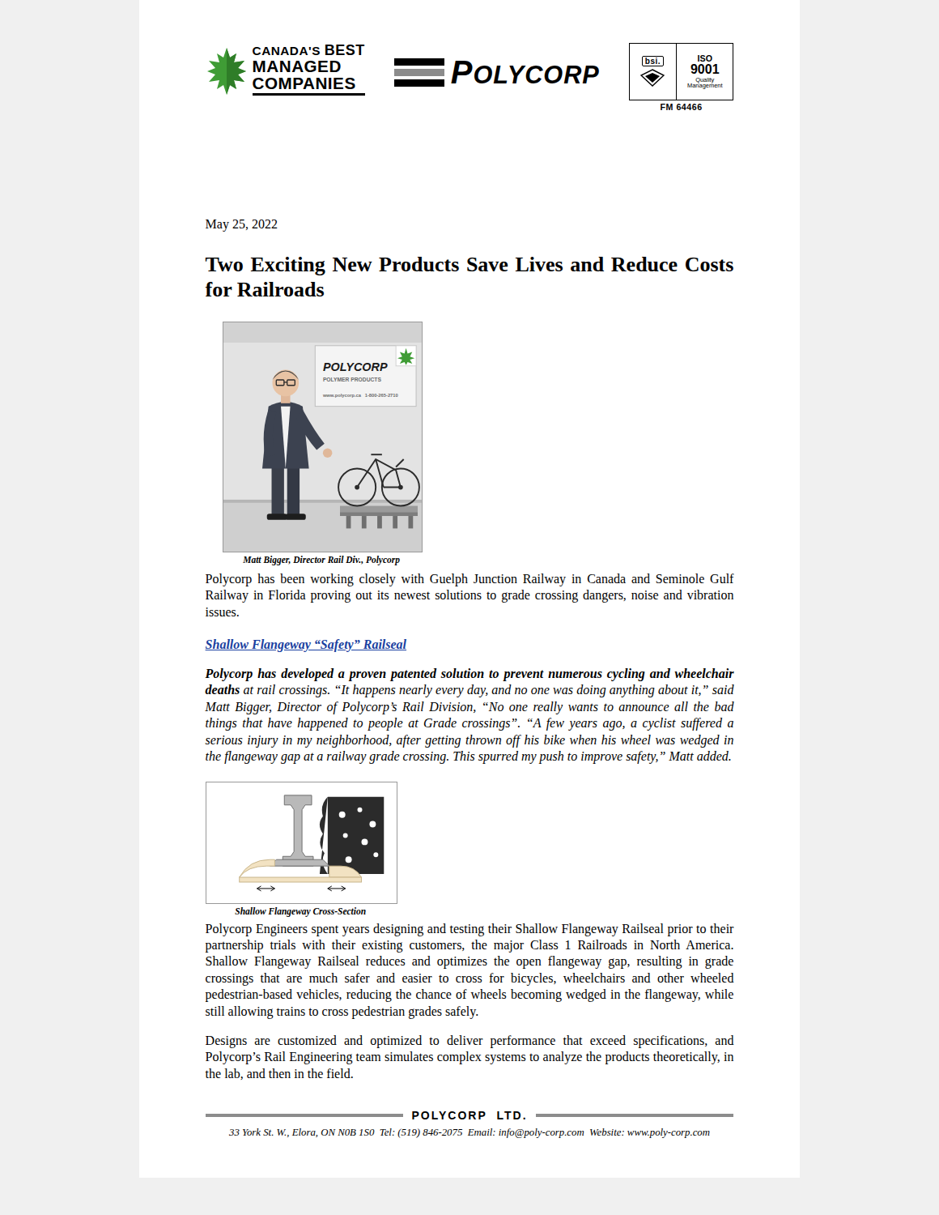CANADA'S BEST
MANAGED
COMPANIES
POLYCORP
bsi.
ISO
9001
Quality
Management
FM 64466
May 25, 2022
Two Exciting New Products Save Lives and Reduce Costs for Railroads
POLYCORP POLYMER PRODUCTS www.polycorp.ca 1-800-265-2710
Matt Bigger, Director Rail Div., Polycorp
Polycorp has been working closely with Guelph Junction Railway in Canada and Seminole Gulf Railway in Florida proving out its newest solutions to grade crossing dangers, noise and vibration issues.
Shallow Flangeway “Safety” Railseal
Polycorp has developed a proven patented solution to prevent numerous cycling and wheelchair deaths at rail crossings. “It happens nearly every day, and no one was doing anything about it,” said Matt Bigger, Director of Polycorp’s Rail Division, “No one really wants to announce all the bad things that have happened to people at Grade crossings”. “A few years ago, a cyclist suffered a serious injury in my neighborhood, after getting thrown off his bike when his wheel was wedged in the flangeway gap at a railway grade crossing. This spurred my push to improve safety,” Matt added.
Shallow Flangeway Cross-Section
Polycorp Engineers spent years designing and testing their Shallow Flangeway Railseal prior to their partnership trials with their existing customers, the major Class 1 Railroads in North America. Shallow Flangeway Railseal reduces and optimizes the open flangeway gap, resulting in grade crossings that are much safer and easier to cross for bicycles, wheelchairs and other wheeled pedestrian-based vehicles, reducing the chance of wheels becoming wedged in the flangeway, while still allowing trains to cross pedestrian grades safely.
Designs are customized and optimized to deliver performance that exceed specifications, and Polycorp’s Rail Engineering team simulates complex systems to analyze the products theoretically, in the lab, and then in the field.
POLYCORP LTD.
33 York St. W., Elora, ON N0B 1S0 Tel: (519) 846-2075 Email: info@poly-corp.com Website: www.poly-corp.com